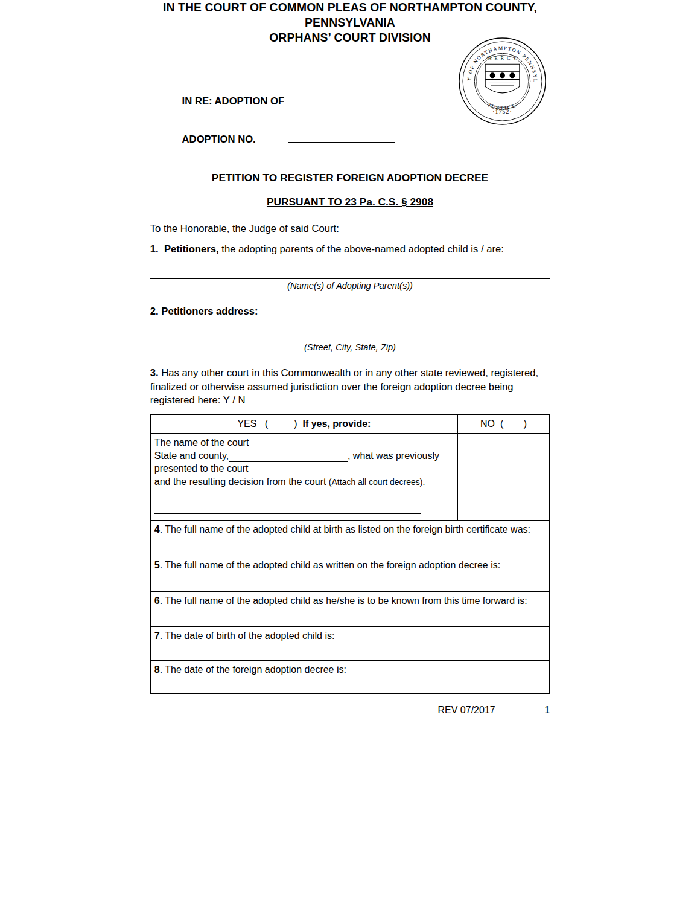IN THE COURT OF COMMON PLEAS OF NORTHAMPTON COUNTY, PENNSYLVANIA ORPHANS’ COURT DIVISION
COUNTY OF NORTHAMPTON PENNSYLVANIA JUSTICE M E R C Y ·1752·
IN RE: ADOPTION OF
ADOPTION NO.
PETITION TO REGISTER FOREIGN ADOPTION DECREE
PURSUANT TO 23 Pa. C.S. § 2908
To the Honorable, the Judge of said Court:
1. Petitioners, the adopting parents of the above-named adopted child is / are:
(Name(s) of Adopting Parent(s))
2. Petitioners address:
(Street, City, State, Zip)
3. Has any other court in this Commonwealth or in any other state reviewed, registered, finalized or otherwise assumed jurisdiction over the foreign adoption decree being registered here: Y / N
| YES ( ) If yes, provide: | NO ( ) |
| --- | --- |
| The name of the court State and county, , what was previously presented to the court and the resulting decision from the court (Attach all court decrees). | |
| 4 . The full name of the adopted child at birth as listed on the foreign birth certificate was: |
| 5 . The full name of the adopted child as written on the foreign adoption decree is: |
| 6 . The full name of the adopted child as he/she is to be known from this time forward is: |
| 7 . The date of birth of the adopted child is: |
| 8 . The date of the foreign adoption decree is: |
REV 07/20171